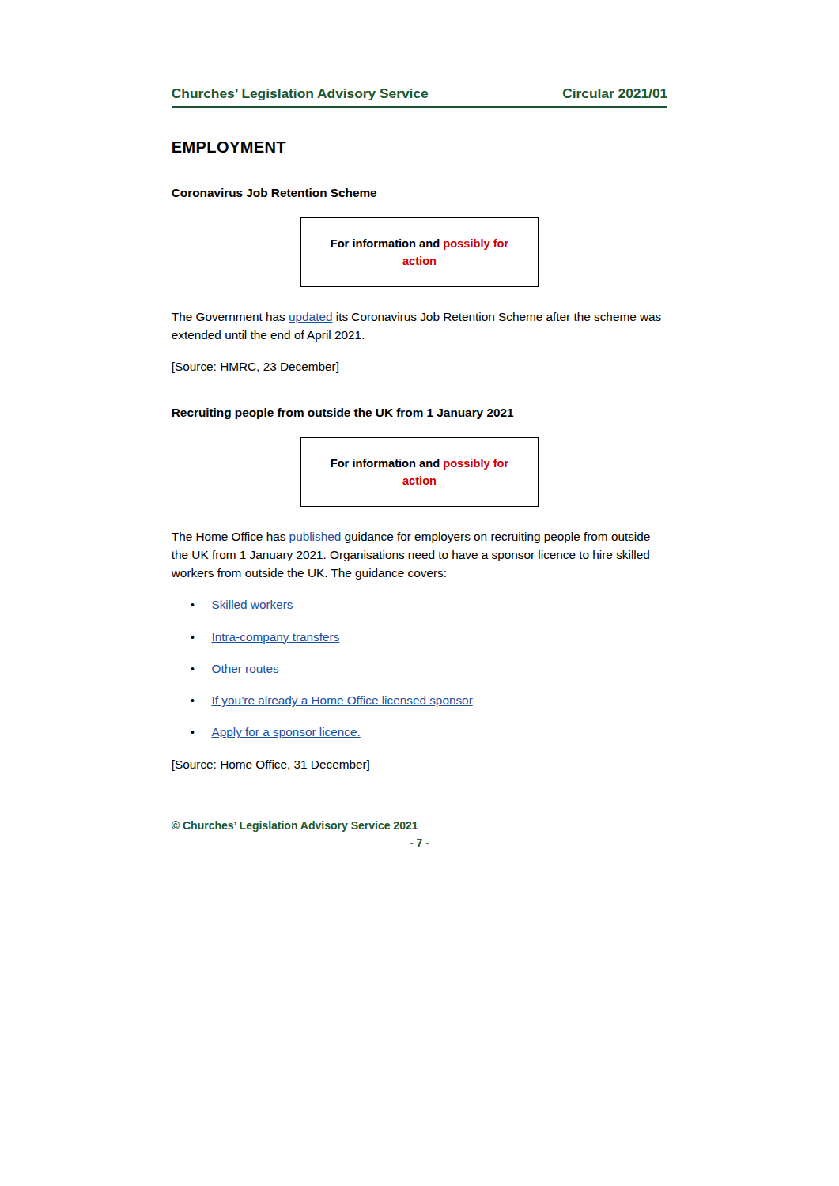Churches’ Legislation Advisory Service
Circular 2021/01
EMPLOYMENT
Coronavirus Job Retention Scheme
For information and possibly for action
The Government has updated its Coronavirus Job Retention Scheme after the scheme was extended until the end of April 2021.
[Source: HMRC, 23 December]
Recruiting people from outside the UK from 1 January 2021
For information and possibly for action
The Home Office has published guidance for employers on recruiting people from outside the UK from 1 January 2021. Organisations need to have a sponsor licence to hire skilled workers from outside the UK. The guidance covers:
Skilled workers
Intra-company transfers
Other routes
If you’re already a Home Office licensed sponsor
Apply for a sponsor licence.
[Source: Home Office, 31 December]
© Churches’ Legislation Advisory Service 2021
- 7 -